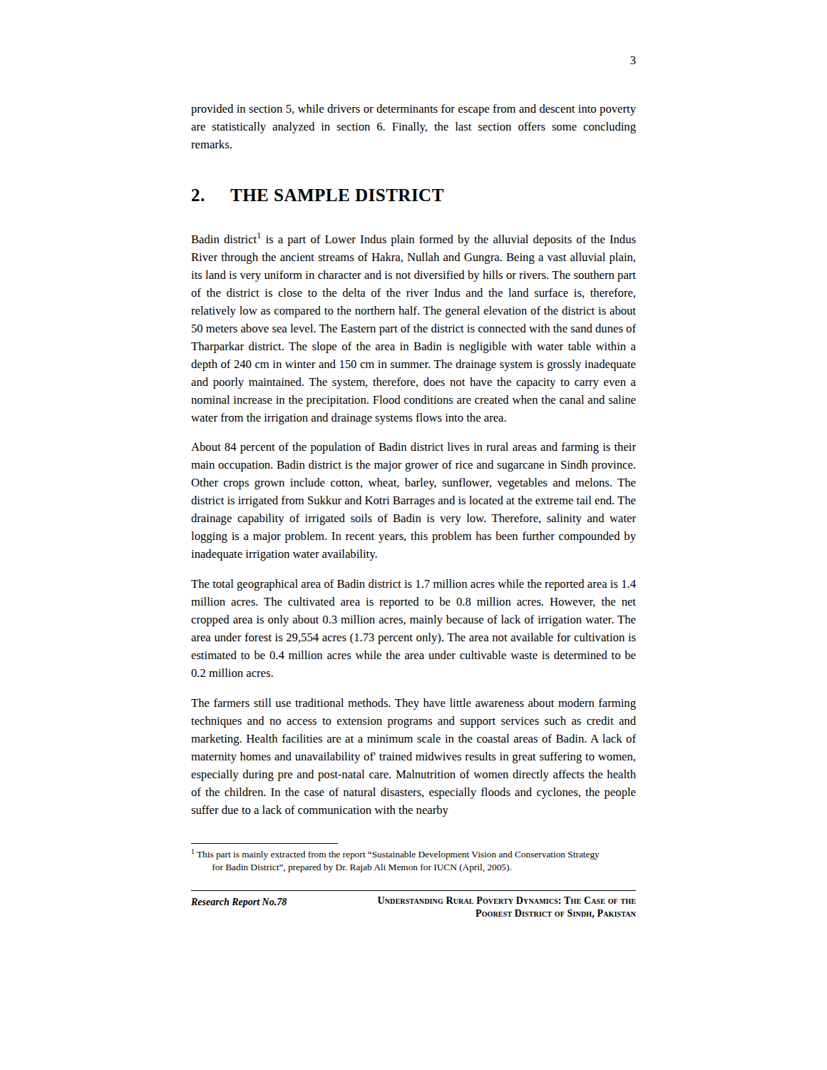3
provided in section 5, while drivers or determinants for escape from and descent into poverty are statistically analyzed in section 6. Finally, the last section offers some concluding remarks.
2. The Sample District
Badin district1 is a part of Lower Indus plain formed by the alluvial deposits of the Indus River through the ancient streams of Hakra, Nullah and Gungra. Being a vast alluvial plain, its land is very uniform in character and is not diversified by hills or rivers. The southern part of the district is close to the delta of the river Indus and the land surface is, therefore, relatively low as compared to the northern half. The general elevation of the district is about 50 meters above sea level. The Eastern part of the district is connected with the sand dunes of Tharparkar district. The slope of the area in Badin is negligible with water table within a depth of 240 cm in winter and 150 cm in summer. The drainage system is grossly inadequate and poorly maintained. The system, therefore, does not have the capacity to carry even a nominal increase in the precipitation. Flood conditions are created when the canal and saline water from the irrigation and drainage systems flows into the area.
About 84 percent of the population of Badin district lives in rural areas and farming is their main occupation. Badin district is the major grower of rice and sugarcane in Sindh province. Other crops grown include cotton, wheat, barley, sunflower, vegetables and melons. The district is irrigated from Sukkur and Kotri Barrages and is located at the extreme tail end. The drainage capability of irrigated soils of Badin is very low. Therefore, salinity and water logging is a major problem. In recent years, this problem has been further compounded by inadequate irrigation water availability.
The total geographical area of Badin district is 1.7 million acres while the reported area is 1.4 million acres. The cultivated area is reported to be 0.8 million acres. However, the net cropped area is only about 0.3 million acres, mainly because of lack of irrigation water. The area under forest is 29,554 acres (1.73 percent only). The area not available for cultivation is estimated to be 0.4 million acres while the area under cultivable waste is determined to be 0.2 million acres.
The farmers still use traditional methods. They have little awareness about modern farming techniques and no access to extension programs and support services such as credit and marketing. Health facilities are at a minimum scale in the coastal areas of Badin. A lack of maternity homes and unavailability of' trained midwives results in great suffering to women, especially during pre and post-natal care. Malnutrition of women directly affects the health of the children. In the case of natural disasters, especially floods and cyclones, the people suffer due to a lack of communication with the nearby
1 This part is mainly extracted from the report “Sustainable Development Vision and Conservation Strategy for Badin District”, prepared by Dr. Rajab Ali Memon for IUCN (April, 2005).
Research Report No.78
Understanding Rural Poverty Dynamics: The Case of the
Poorest District of Sindh, Pakistan